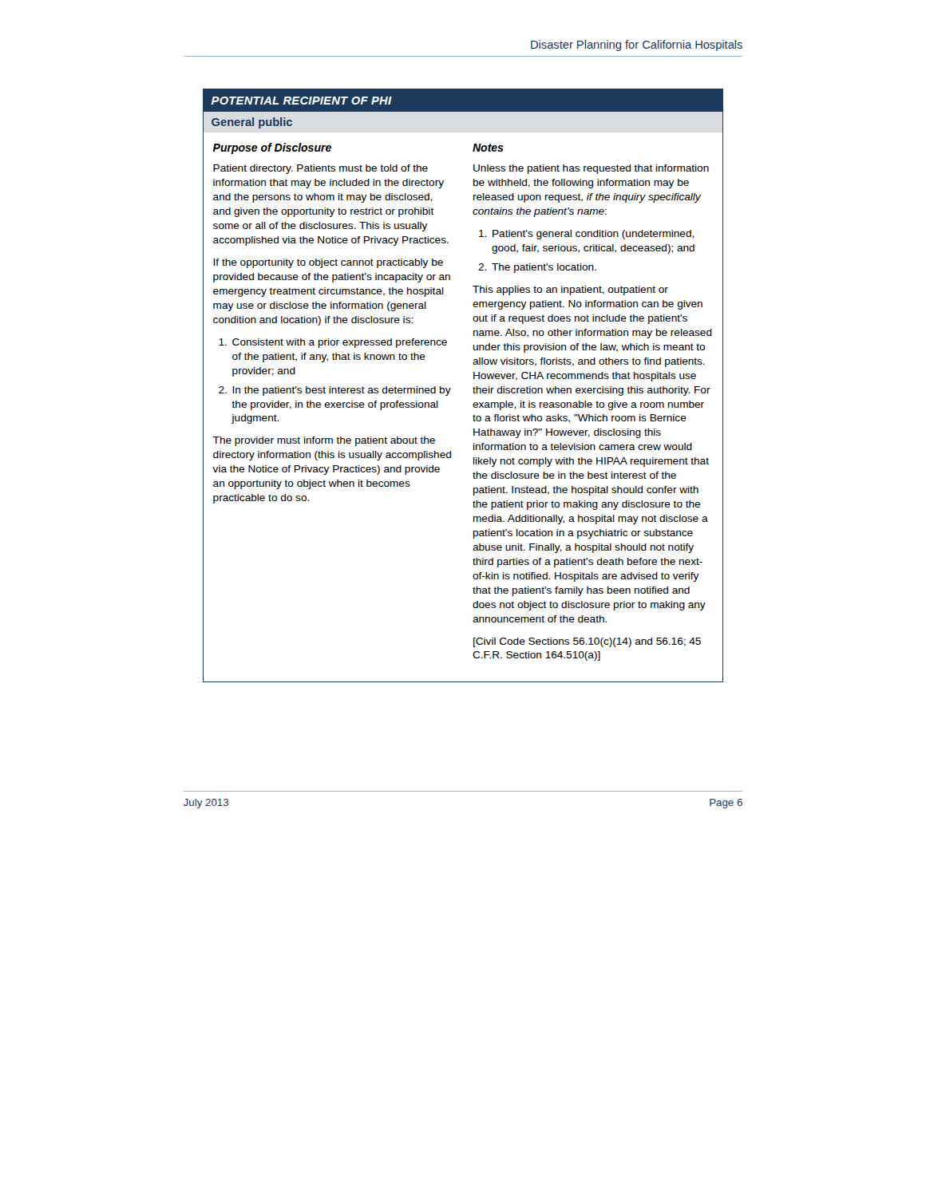Disaster Planning for California Hospitals
POTENTIAL RECIPIENT OF PHI
General public
Purpose of Disclosure
Patient directory. Patients must be told of the information that may be included in the directory and the persons to whom it may be disclosed, and given the opportunity to restrict or prohibit some or all of the disclosures. This is usually accomplished via the Notice of Privacy Practices.
If the opportunity to object cannot practicably be provided because of the patient's incapacity or an emergency treatment circumstance, the hospital may use or disclose the information (general condition and location) if the disclosure is:
Consistent with a prior expressed preference of the patient, if any, that is known to the provider; and
In the patient's best interest as determined by the provider, in the exercise of professional judgment.
The provider must inform the patient about the directory information (this is usually accomplished via the Notice of Privacy Practices) and provide an opportunity to object when it becomes practicable to do so.
Notes
Unless the patient has requested that information be withheld, the following information may be released upon request, if the inquiry specifically contains the patient's name:
Patient's general condition (undetermined, good, fair, serious, critical, deceased); and
The patient's location.
This applies to an inpatient, outpatient or emergency patient. No information can be given out if a request does not include the patient's name. Also, no other information may be released under this provision of the law, which is meant to allow visitors, florists, and others to find patients. However, CHA recommends that hospitals use their discretion when exercising this authority. For example, it is reasonable to give a room number to a florist who asks, "Which room is Bernice Hathaway in?" However, disclosing this information to a television camera crew would likely not comply with the HIPAA requirement that the disclosure be in the best interest of the patient. Instead, the hospital should confer with the patient prior to making any disclosure to the media. Additionally, a hospital may not disclose a patient's location in a psychiatric or substance abuse unit. Finally, a hospital should not notify third parties of a patient's death before the next-of-kin is notified. Hospitals are advised to verify that the patient's family has been notified and does not object to disclosure prior to making any announcement of the death.
[Civil Code Sections 56.10(c)(14) and 56.16; 45 C.F.R. Section 164.510(a)]
July 2013 Page 6